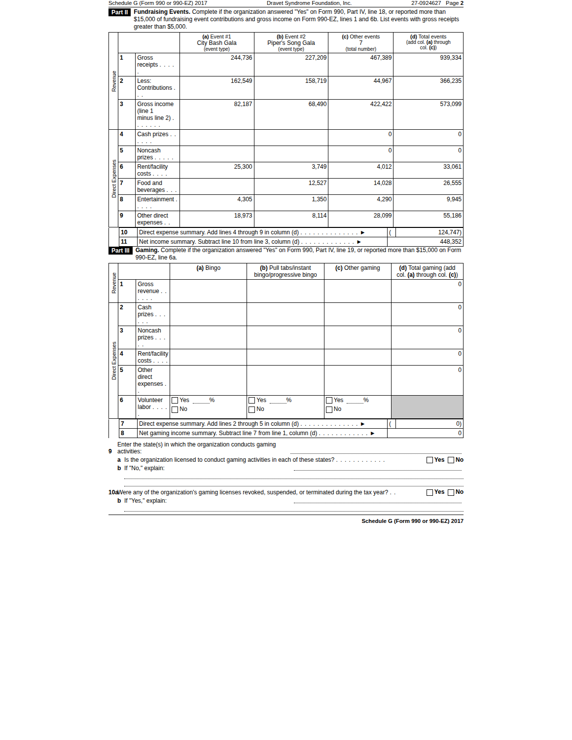Schedule G (Form 990 or 990-EZ) 2017
Dravet Syndrome Foundation, Inc.
27-0924627 Page 2
Part II
Fundraising Events. Complete if the organization answered "Yes" on Form 990, Part IV, line 18, or reported more than $15,000 of fundraising event contributions and gross income on Form 990-EZ, lines 1 and 6b. List events with gross receipts greater than $5,000.
| Revenue | | | (a) Event #1 City Bash Gala (event type) | (b) Event #2 Piper's Song Gala (event type) | (c) Other events 7 (total number) | (d) Total events (add col. (a) through col. (c) ) |
| 1 | Gross receipts . . . . . | 244,736 | 227,209 | 467,389 | 939,334 |
| 2 | Less: Contributions . . . | 162,549 | 158,719 | 44,967 | 366,235 |
| 3 | Gross income (line 1 minus line 2) . . . . . . . | 82,187 | 68,490 | 422,422 | 573,099 |
| Direct Expenses | 4 | Cash prizes . . . . . . | | | 0 | 0 |
| 5 | Noncash prizes . . . . . | | | 0 | 0 |
| 6 | Rent/facility costs . . . . | 25,300 | 3,749 | 4,012 | 33,061 |
| 7 | Food and beverages . . . | | 12,527 | 14,028 | 26,555 |
| 8 | Entertainment . . . . . | 4,305 | 1,350 | 4,290 | 9,945 |
| 9 | Other direct expenses . . | 18,973 | 8,114 | 28,099 | 55,186 |
| | 10 | Direct expense summary. Add lines 4 through 9 in column (d) . . . . . . . . . . . . . . ► | ( | 124,747) |
| | 11 | Net income summary. Subtract line 10 from line 3, column (d) . . . . . . . . . . . . . ► | 448,352 |
Part III
Gaming. Complete if the organization answered "Yes" on Form 990, Part IV, line 19, or reported more than $15,000 on Form 990-EZ, line 6a.
| Revenue | | | (a) Bingo | (b) Pull tabs/instant bingo/progressive bingo | (c) Other gaming | (d) Total gaming (add col. (a) through col. (c) ) |
| 1 | Gross revenue . . . . . . | | | | 0 |
| Direct Expenses | 2 | Cash prizes . . . . . . | | | | 0 |
| 3 | Noncash prizes . . . . . | | | | 0 |
| 4 | Rent/facility costs . . . . | | | | 0 |
| 5 | Other direct expenses . . | | | | 0 |
| 6 | Volunteer labor . . . . . | Yes % No | Yes % No | Yes % No | |
| | 7 | Direct expense summary. Add lines 2 through 5 in column (d) . . . . . . . . . . . . . . ► | ( | 0) |
| | 8 | Net gaming income summary. Subtract line 7 from line 1, column (d) . . . . . . . . . . . . ► | 0 |
9
Enter the state(s) in which the organization conducts gaming activities:
a
Is the organization licensed to conduct gaming activities in each of these states? . . . . . . . . . . . .
Yes No
b
If "No," explain:
10a
Were any of the organization's gaming licenses revoked, suspended, or terminated during the tax year? . .
Yes No
b
If "Yes," explain:
Schedule G (Form 990 or 990-EZ) 2017